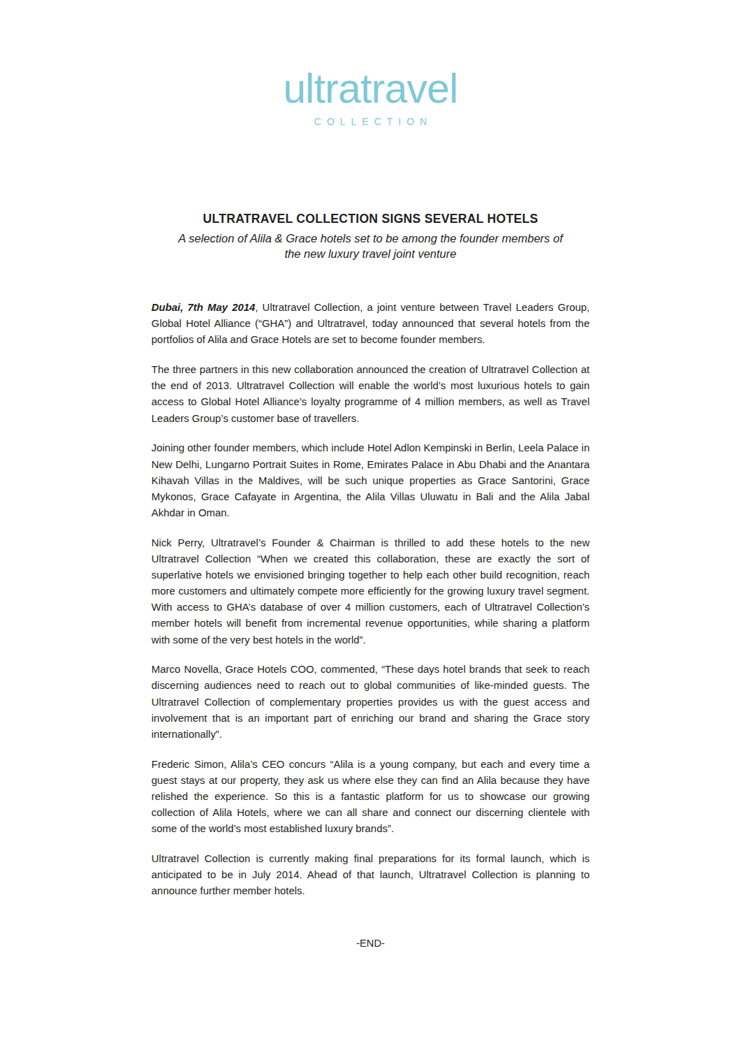ultratravel
COLLECTION
ULTRATRAVEL COLLECTION SIGNS SEVERAL HOTELS
A selection of Alila & Grace hotels set to be among the founder members of the new luxury travel joint venture
Dubai, 7th May 2014, Ultratravel Collection, a joint venture between Travel Leaders Group, Global Hotel Alliance (“GHA”) and Ultratravel, today announced that several hotels from the portfolios of Alila and Grace Hotels are set to become founder members.
The three partners in this new collaboration announced the creation of Ultratravel Collection at the end of 2013. Ultratravel Collection will enable the world’s most luxurious hotels to gain access to Global Hotel Alliance’s loyalty programme of 4 million members, as well as Travel Leaders Group’s customer base of travellers.
Joining other founder members, which include Hotel Adlon Kempinski in Berlin, Leela Palace in New Delhi, Lungarno Portrait Suites in Rome, Emirates Palace in Abu Dhabi and the Anantara Kihavah Villas in the Maldives, will be such unique properties as Grace Santorini, Grace Mykonos, Grace Cafayate in Argentina, the Alila Villas Uluwatu in Bali and the Alila Jabal Akhdar in Oman.
Nick Perry, Ultratravel’s Founder & Chairman is thrilled to add these hotels to the new Ultratravel Collection “When we created this collaboration, these are exactly the sort of superlative hotels we envisioned bringing together to help each other build recognition, reach more customers and ultimately compete more efficiently for the growing luxury travel segment. With access to GHA’s database of over 4 million customers, each of Ultratravel Collection’s member hotels will benefit from incremental revenue opportunities, while sharing a platform with some of the very best hotels in the world”.
Marco Novella, Grace Hotels COO, commented, “These days hotel brands that seek to reach discerning audiences need to reach out to global communities of like-minded guests. The Ultratravel Collection of complementary properties provides us with the guest access and involvement that is an important part of enriching our brand and sharing the Grace story internationally”.
Frederic Simon, Alila’s CEO concurs “Alila is a young company, but each and every time a guest stays at our property, they ask us where else they can find an Alila because they have relished the experience. So this is a fantastic platform for us to showcase our growing collection of Alila Hotels, where we can all share and connect our discerning clientele with some of the world’s most established luxury brands”.
Ultratravel Collection is currently making final preparations for its formal launch, which is anticipated to be in July 2014. Ahead of that launch, Ultratravel Collection is planning to announce further member hotels.
-END-